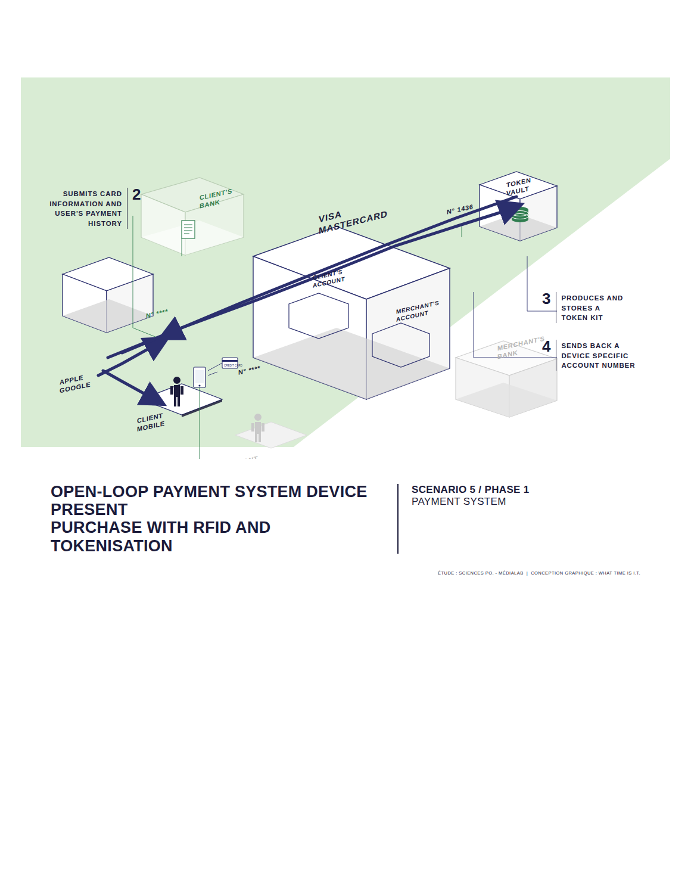CREDIT CARD Apple/Google -> Client's bank (upper thick line)
CLIENT'S
BANK
APPLE
GOOGLE
VISA
MASTERCARD
CLIENT'S
ACCOUNT
MERCHANT'S
ACCOUNT
TOKEN
VAULT
MERCHANT'S
BANK
CLIENT
MOBILE
MERCHANT
N° ****
N° ****
N° 1436
SUBMITS CARD
INFORMATION AND
USER'S PAYMENT
HISTORY
2
CREDIT CARD
LOADED ONTO
MOBILE DEVICE
1
3
PRODUCES AND
STORES A
TOKEN KIT
4
SENDS BACK A
DEVICE SPECIFIC
ACCOUNT NUMBER
Open-Loop Payment System Device Present
Purchase with RFID and Tokenisation
Scenario 5 / Phase 1
Payment System
ÉTUDE : SCIENCES PO. - MÉDIALAB | CONCEPTION GRAPHIQUE : WHAT TIME IS I.T.